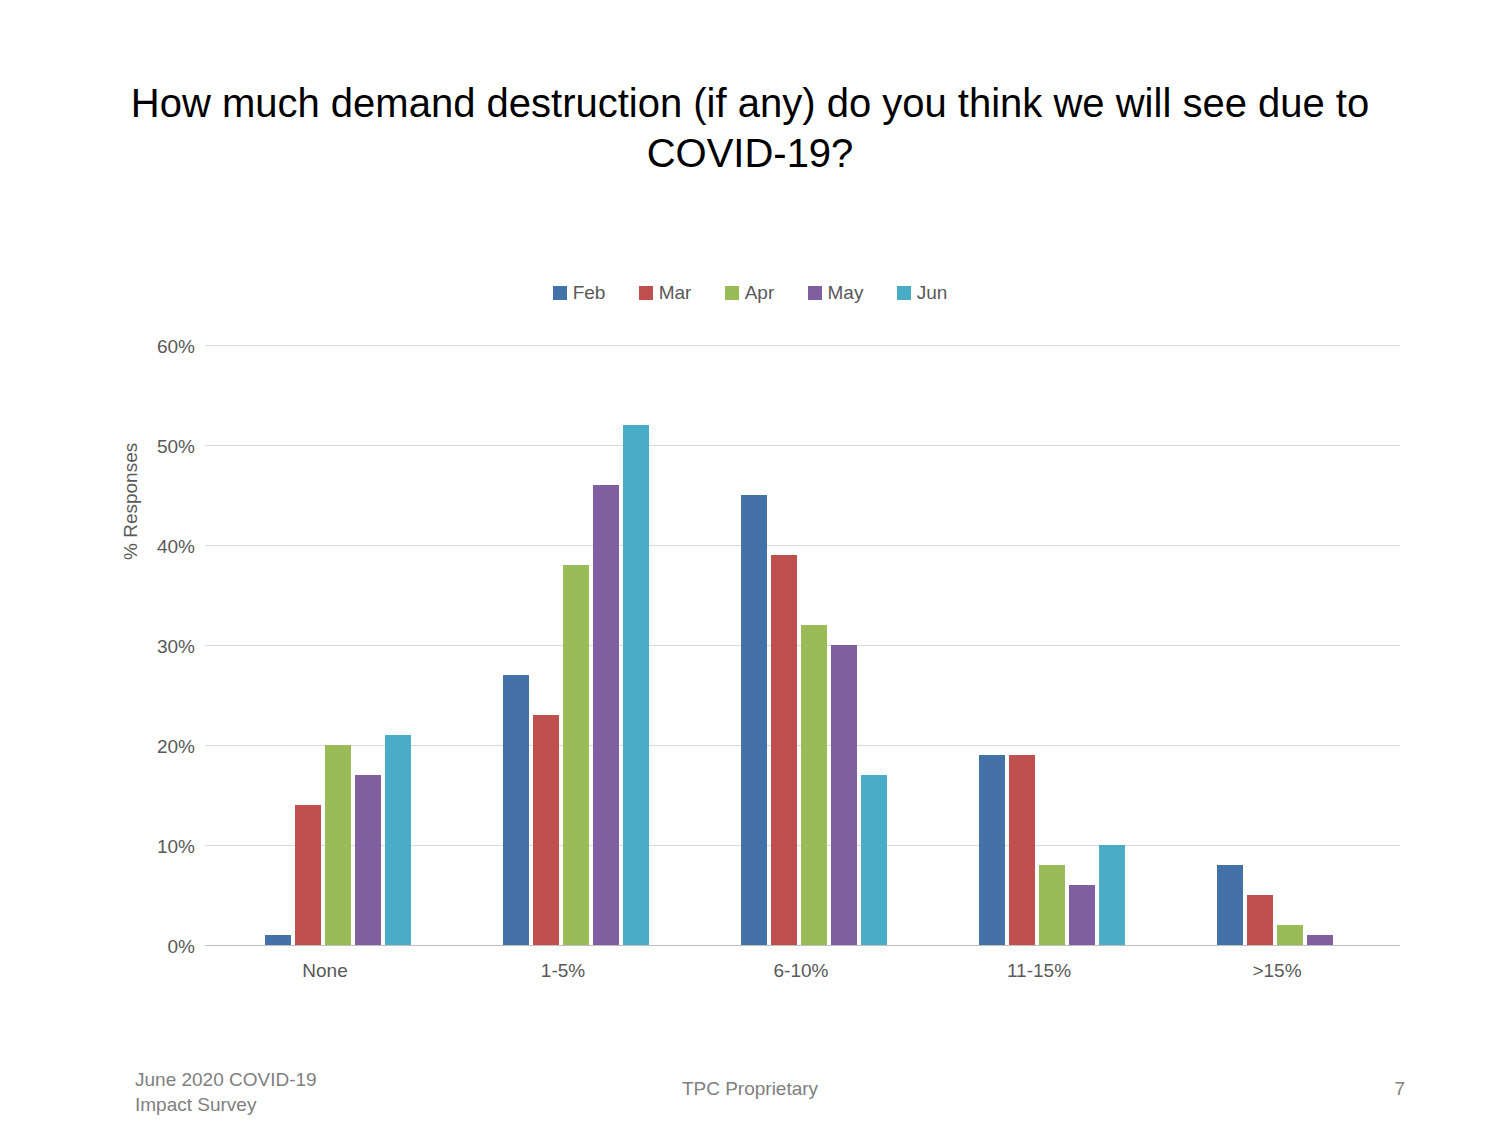How much demand destruction (if any) do you think we will see due to COVID-19?
Feb Mar Apr May Jun
% Responses
60%
50%
40%
30%
20%
10%
0%
None
1-5%
6-10%
11-15%
>15%
June 2020 COVID-19
Impact Survey
TPC Proprietary
7